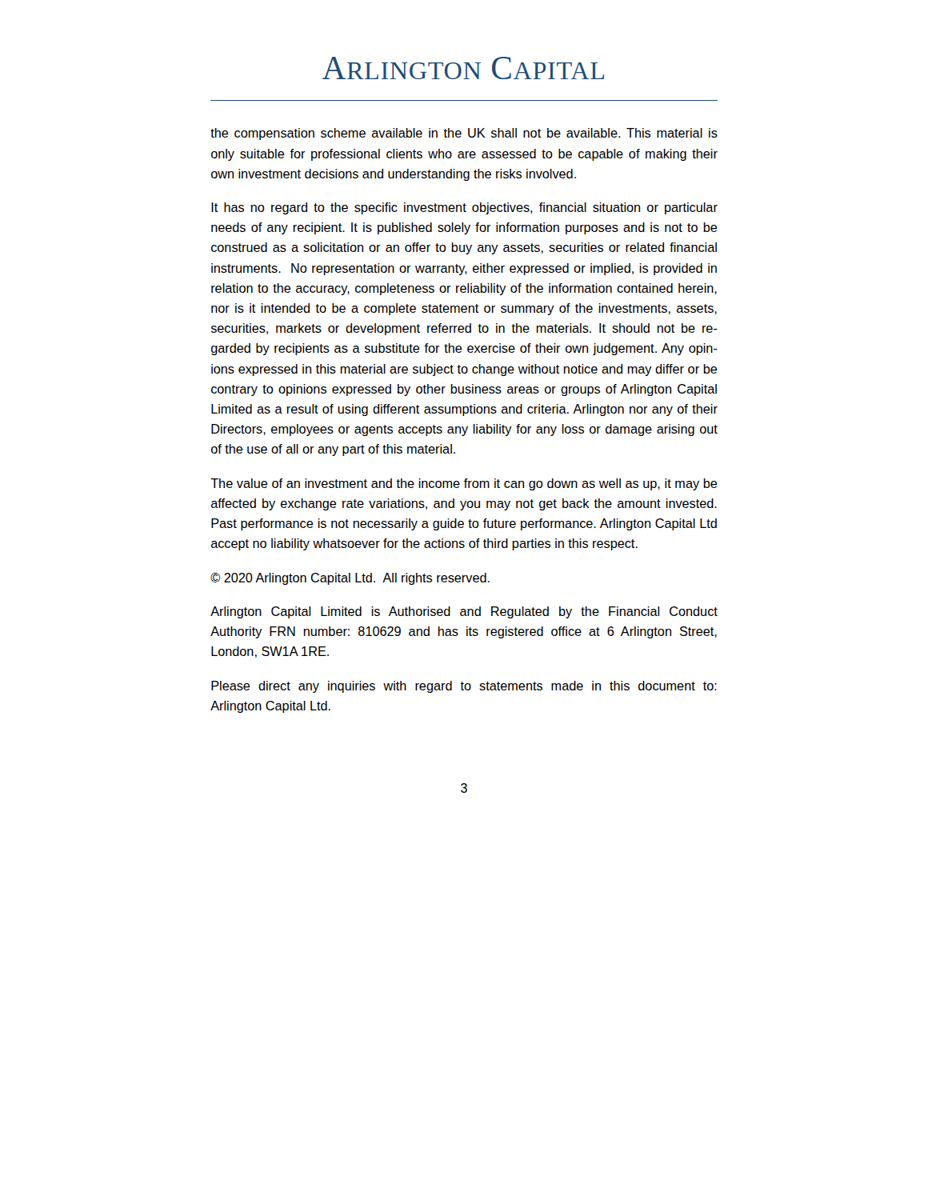ARLINGTON CAPITAL
the compensation scheme available in the UK shall not be available. This material is only suitable for professional clients who are assessed to be capable of making their own investment decisions and understanding the risks involved.
It has no regard to the specific investment objectives, financial situation or particular needs of any recipient. It is published solely for information purposes and is not to be construed as a solicitation or an offer to buy any assets, securities or related financial instruments. No representation or warranty, either expressed or implied, is provided in relation to the accuracy, completeness or reliability of the information contained herein, nor is it intended to be a complete statement or summary of the investments, assets, securities, markets or development referred to in the materials. It should not be regarded by recipients as a substitute for the exercise of their own judgement. Any opinions expressed in this material are subject to change without notice and may differ or be contrary to opinions expressed by other business areas or groups of Arlington Capital Limited as a result of using different assumptions and criteria. Arlington nor any of their Directors, employees or agents accepts any liability for any loss or damage arising out of the use of all or any part of this material.
The value of an investment and the income from it can go down as well as up, it may be affected by exchange rate variations, and you may not get back the amount invested. Past performance is not necessarily a guide to future performance. Arlington Capital Ltd accept no liability whatsoever for the actions of third parties in this respect.
© 2020 Arlington Capital Ltd. All rights reserved.
Arlington Capital Limited is Authorised and Regulated by the Financial Conduct Authority FRN number: 810629 and has its registered office at 6 Arlington Street, London, SW1A 1RE.
Please direct any inquiries with regard to statements made in this document to: Arlington Capital Ltd.
3